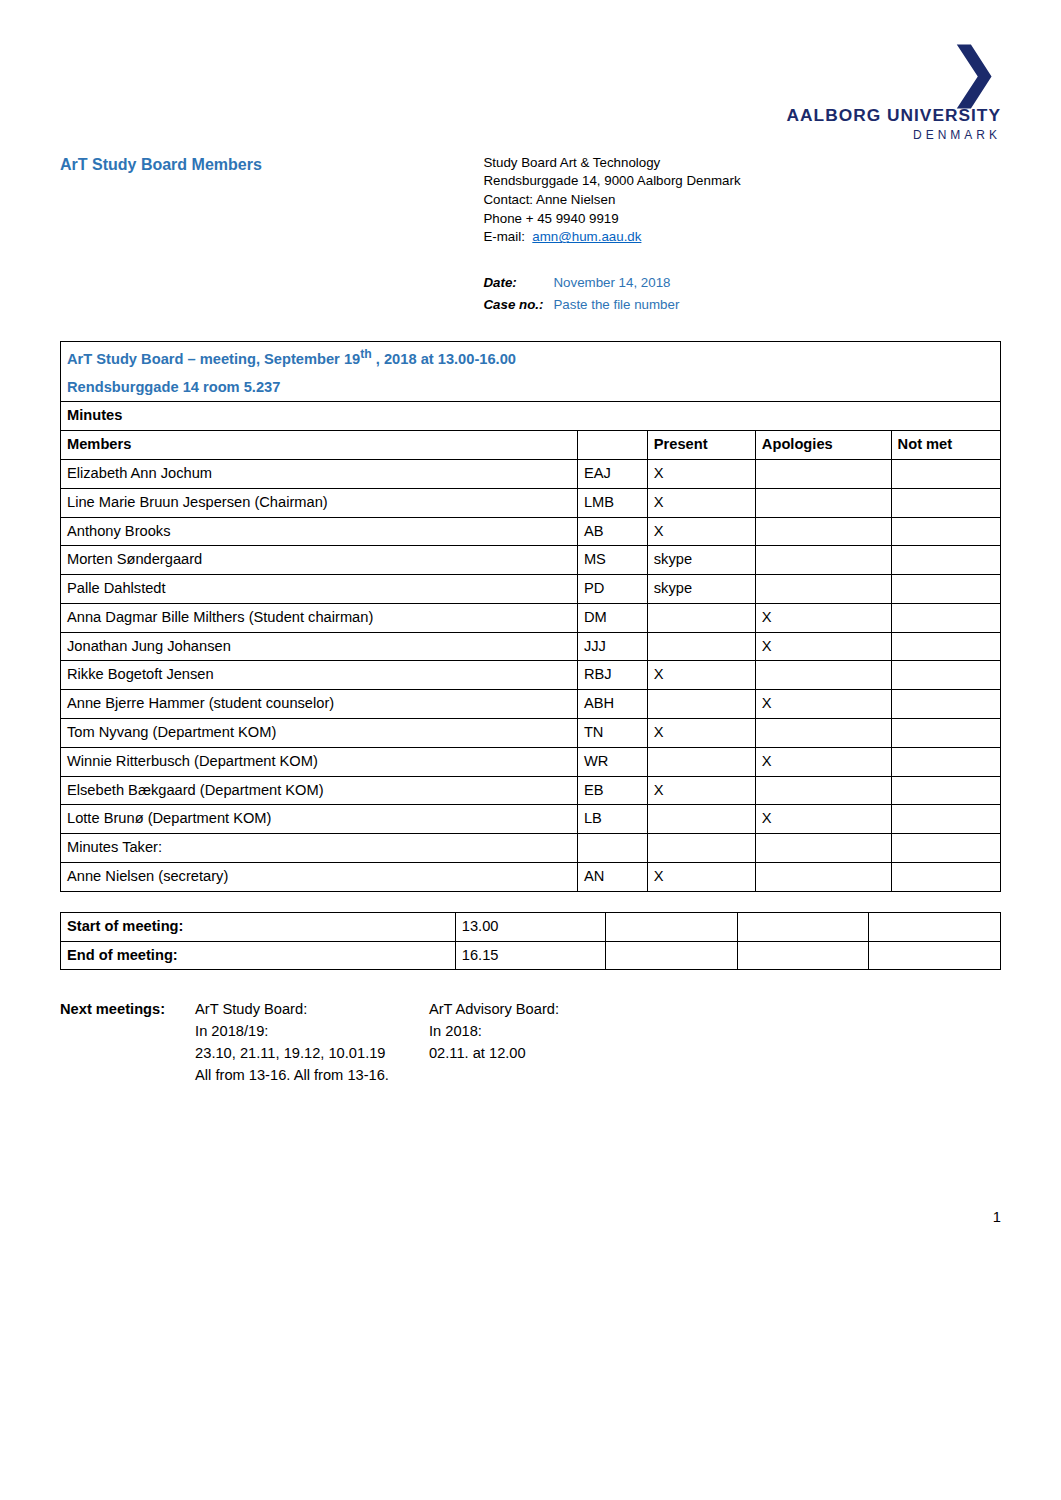❯
AALBORG UNIVERSITY
DENMARK
| ArT Study Board Members | Study Board Art & Technology Rendsburggade 14, 9000 Aalborg Denmark Contact: Anne Nielsen Phone + 45 9940 9919 E-mail: amn@hum.aau.dk |
| Date: | November 14, 2018 |
| Case no.: | Paste the file number |
| ArT Study Board – meeting, September 19 th , 2018 at 13.00-16.00 |
| Rendsburggade 14 room 5.237 |
| Minutes |
| Members | | Present | Apologies | Not met |
| Elizabeth Ann Jochum | EAJ | X | | |
| Line Marie Bruun Jespersen (Chairman) | LMB | X | | |
| Anthony Brooks | AB | X | | |
| Morten Søndergaard | MS | skype | | |
| Palle Dahlstedt | PD | skype | | |
| Anna Dagmar Bille Milthers (Student chairman) | DM | | X | |
| Jonathan Jung Johansen | JJJ | | X | |
| Rikke Bogetoft Jensen | RBJ | X | | |
| Anne Bjerre Hammer (student counselor) | ABH | | X | |
| Tom Nyvang (Department KOM) | TN | X | | |
| Winnie Ritterbusch (Department KOM) | WR | | X | |
| Elsebeth Bækgaard (Department KOM) | EB | X | | |
| Lotte Brunø (Department KOM) | LB | | X | |
| Minutes Taker: | | | | |
| Anne Nielsen (secretary) | AN | X | | |
| Start of meeting: | 13.00 | | | |
| End of meeting: | 16.15 | | | |
| Next meetings: | ArT Study Board: | ArT Advisory Board: |
| | In 2018/19: | In 2018: |
| | 23.10, 21.11, 19.12, 10.01.19 | 02.11. at 12.00 |
| | All from 13-16. All from 13-16. | |
1